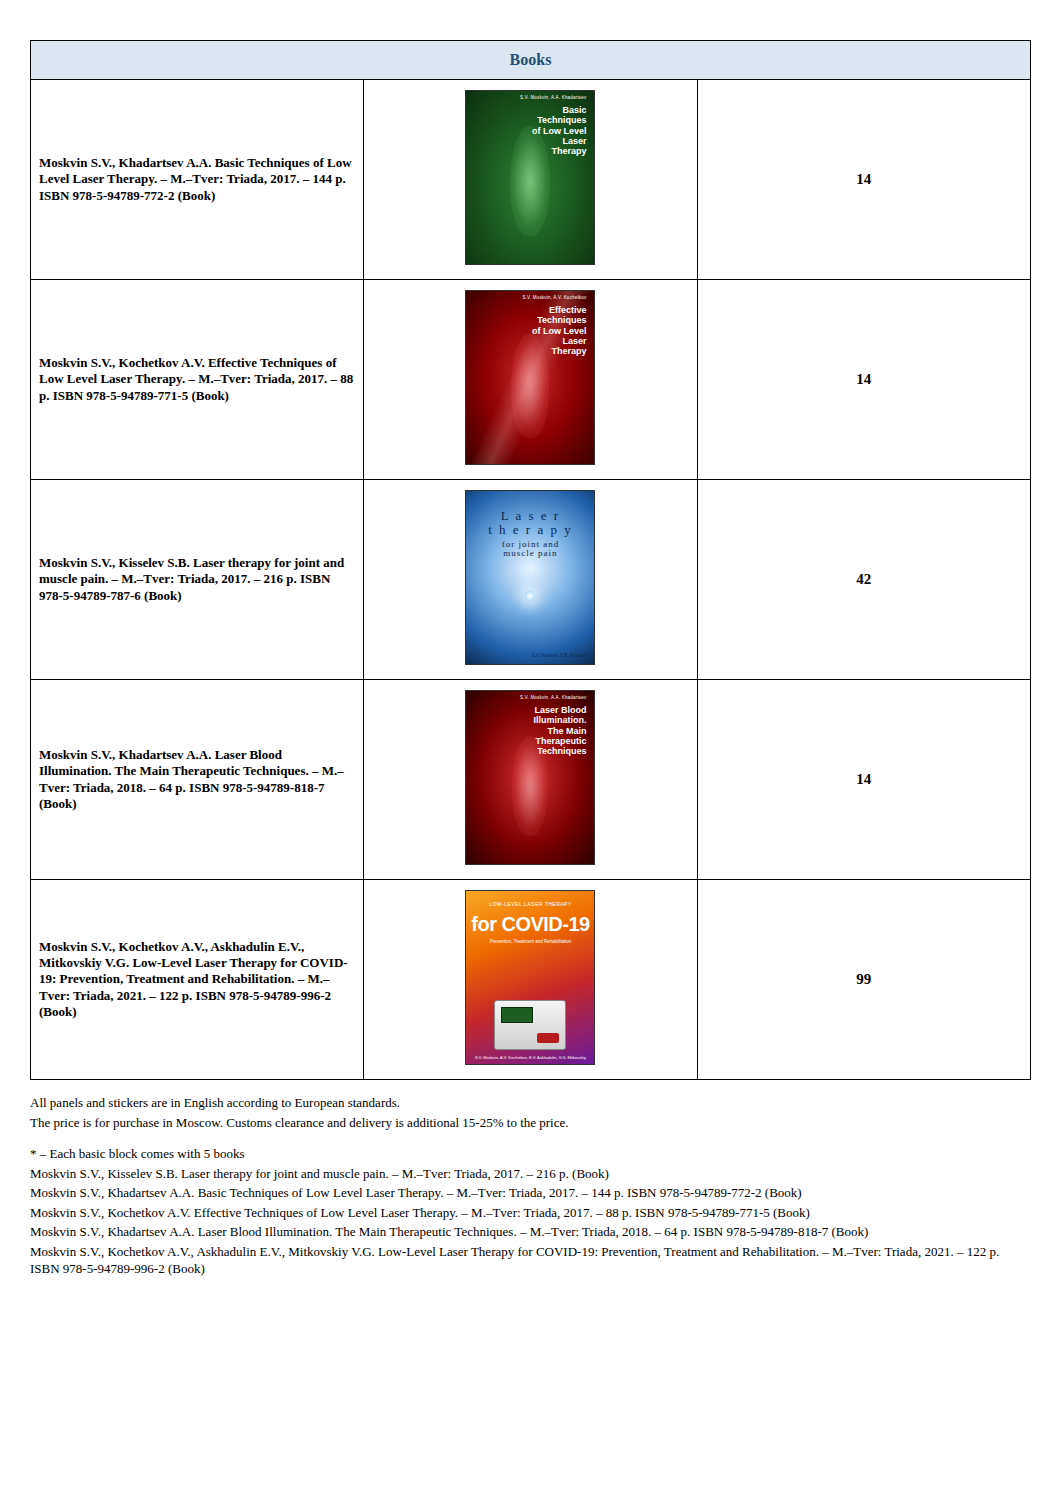| Books |
| --- |
| Moskvin S.V., Khadartsev A.A. Basic Techniques of Low Level Laser Therapy. – M.–Tver: Triada, 2017. – 144 p. ISBN 978-5-94789-772-2 (Book) | S.V. Moskvin, A.A. Khadartsev Basic Techniques of Low Level Laser Therapy | 14 |
| Moskvin S.V., Kochetkov A.V. Effective Techniques of Low Level Laser Therapy. – M.–Tver: Triada, 2017. – 88 p. ISBN 978-5-94789-771-5 (Book) | S.V. Moskvin, A.V. Kochetkov Effective Techniques of Low Level Laser Therapy | 14 |
| Moskvin S.V., Kisselev S.B. Laser therapy for joint and muscle pain. – M.–Tver: Triada, 2017. – 216 p. ISBN 978-5-94789-787-6 (Book) | L a s e r t h e r a p y for joint and muscle pain S.V. Moskvin, S.B. Kisselev | 42 |
| Moskvin S.V., Khadartsev A.A. Laser Blood Illumination. The Main Therapeutic Techniques. – M.–Tver: Triada, 2018. – 64 p. ISBN 978-5-94789-818-7 (Book) | S.V. Moskvin, A.A. Khadartsev Laser Blood Illumination. The Main Therapeutic Techniques | 14 |
| Moskvin S.V., Kochetkov A.V., Askhadulin E.V., Mitkovskiy V.G. Low-Level Laser Therapy for COVID-19: Prevention, Treatment and Rehabilitation. – M.–Tver: Triada, 2021. – 122 p. ISBN 978-5-94789-996-2 (Book) | LOW-LEVEL LASER THERAPY for COVID-19 Prevention, Treatment and Rehabilitation S.V. Moskvin, A.V. Kochetkov, E.V. Askhadulin, V.G. Mitkovskiy | 99 |
All panels and stickers are in English according to European standards.
The price is for purchase in Moscow. Customs clearance and delivery is additional 15-25% to the price.
* – Each basic block comes with 5 books
Moskvin S.V., Kisselev S.B. Laser therapy for joint and muscle pain. – M.–Tver: Triada, 2017. – 216 p. (Book)
Moskvin S.V., Khadartsev A.A. Basic Techniques of Low Level Laser Therapy. – M.–Tver: Triada, 2017. – 144 p. ISBN 978-5-94789-772-2 (Book)
Moskvin S.V., Kochetkov A.V. Effective Techniques of Low Level Laser Therapy. – M.–Tver: Triada, 2017. – 88 p. ISBN 978-5-94789-771-5 (Book)
Moskvin S.V., Khadartsev A.A. Laser Blood Illumination. The Main Therapeutic Techniques. – M.–Tver: Triada, 2018. – 64 p. ISBN 978-5-94789-818-7 (Book)
Moskvin S.V., Kochetkov A.V., Askhadulin E.V., Mitkovskiy V.G. Low-Level Laser Therapy for COVID-19: Prevention, Treatment and Rehabilitation. – M.–Tver: Triada, 2021. – 122 p. ISBN 978-5-94789-996-2 (Book)